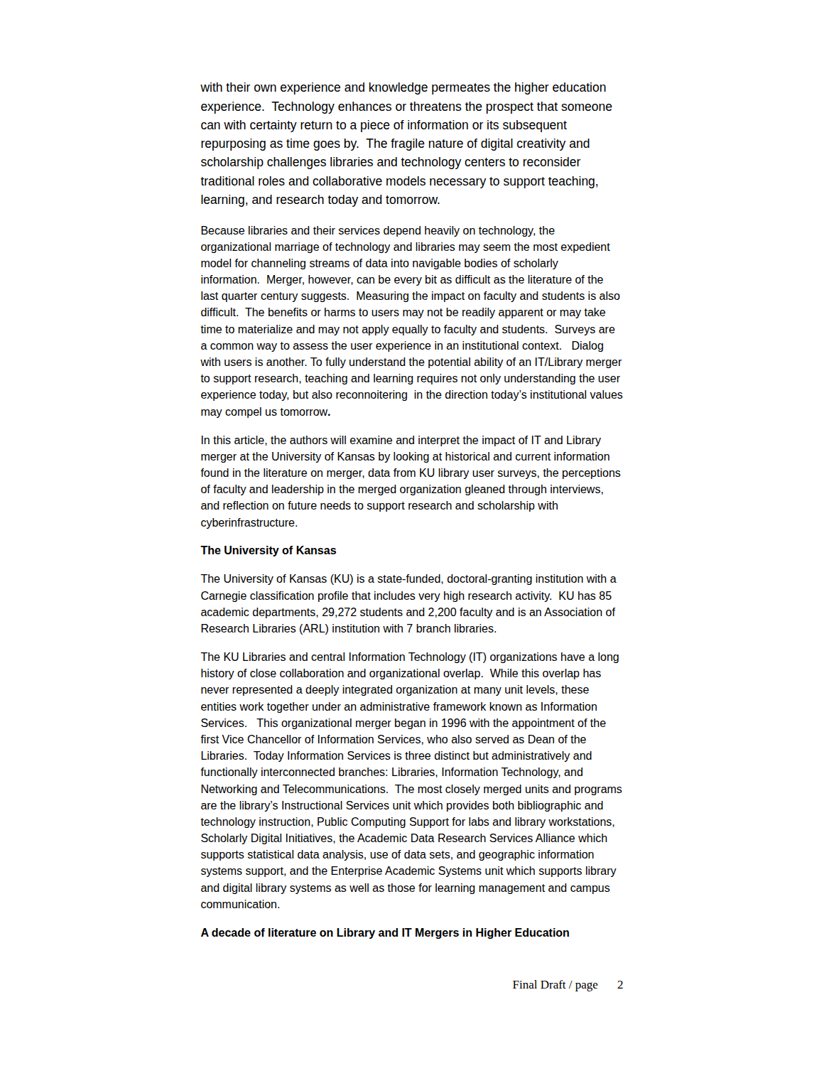with their own experience and knowledge permeates the higher education experience. Technology enhances or threatens the prospect that someone can with certainty return to a piece of information or its subsequent repurposing as time goes by. The fragile nature of digital creativity and scholarship challenges libraries and technology centers to reconsider traditional roles and collaborative models necessary to support teaching, learning, and research today and tomorrow.
Because libraries and their services depend heavily on technology, the organizational marriage of technology and libraries may seem the most expedient model for channeling streams of data into navigable bodies of scholarly information. Merger, however, can be every bit as difficult as the literature of the last quarter century suggests. Measuring the impact on faculty and students is also difficult. The benefits or harms to users may not be readily apparent or may take time to materialize and may not apply equally to faculty and students. Surveys are a common way to assess the user experience in an institutional context. Dialog with users is another. To fully understand the potential ability of an IT/Library merger to support research, teaching and learning requires not only understanding the user experience today, but also reconnoitering in the direction today’s institutional values may compel us tomorrow.
In this article, the authors will examine and interpret the impact of IT and Library merger at the University of Kansas by looking at historical and current information found in the literature on merger, data from KU library user surveys, the perceptions of faculty and leadership in the merged organization gleaned through interviews, and reflection on future needs to support research and scholarship with cyberinfrastructure.
The University of Kansas
The University of Kansas (KU) is a state-funded, doctoral-granting institution with a Carnegie classification profile that includes very high research activity. KU has 85 academic departments, 29,272 students and 2,200 faculty and is an Association of Research Libraries (ARL) institution with 7 branch libraries.
The KU Libraries and central Information Technology (IT) organizations have a long history of close collaboration and organizational overlap. While this overlap has never represented a deeply integrated organization at many unit levels, these entities work together under an administrative framework known as Information Services. This organizational merger began in 1996 with the appointment of the first Vice Chancellor of Information Services, who also served as Dean of the Libraries. Today Information Services is three distinct but administratively and functionally interconnected branches: Libraries, Information Technology, and Networking and Telecommunications. The most closely merged units and programs are the library’s Instructional Services unit which provides both bibliographic and technology instruction, Public Computing Support for labs and library workstations, Scholarly Digital Initiatives, the Academic Data Research Services Alliance which supports statistical data analysis, use of data sets, and geographic information systems support, and the Enterprise Academic Systems unit which supports library and digital library systems as well as those for learning management and campus communication.
A decade of literature on Library and IT Mergers in Higher Education
Final Draft / page2